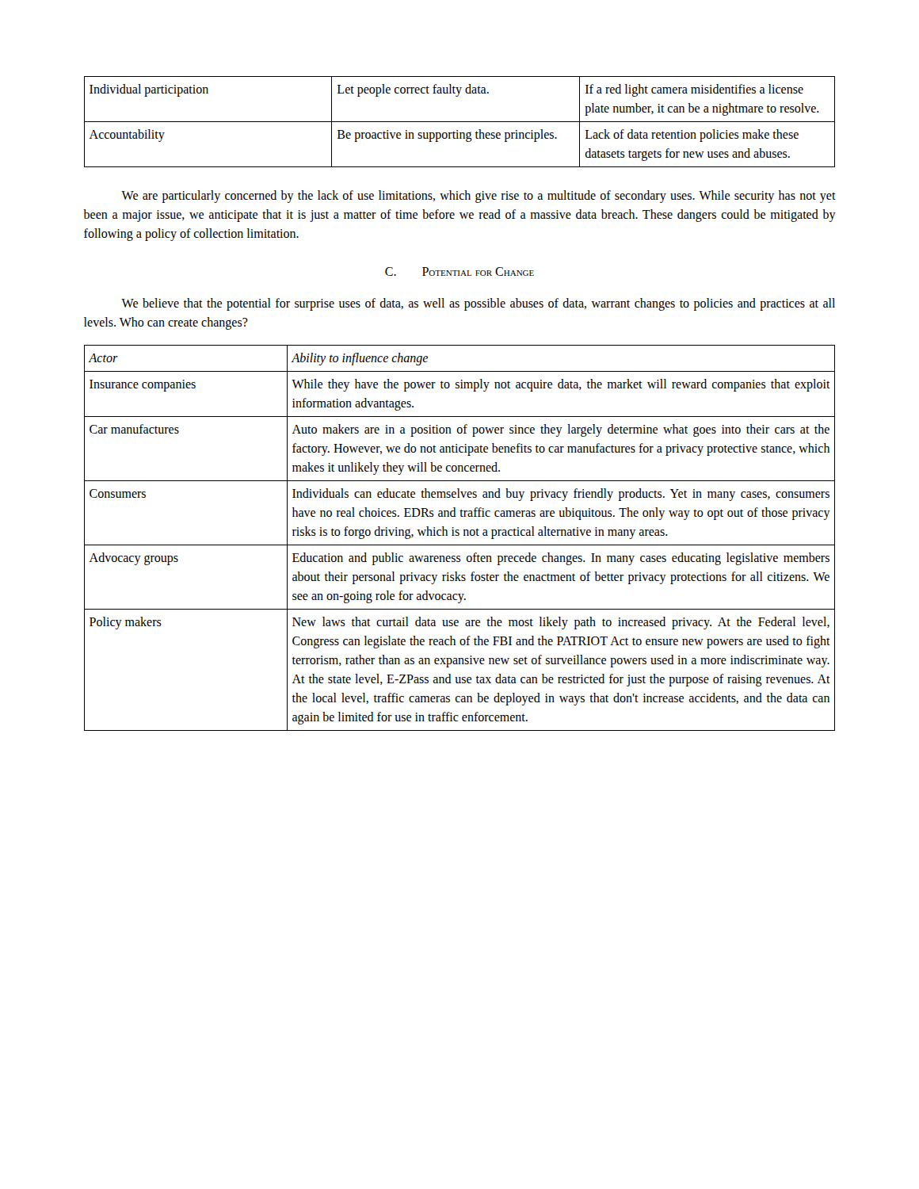| Individual participation | Let people correct faulty data. | If a red light camera misidentifies a license plate number, it can be a nightmare to resolve. |
| Accountability | Be proactive in supporting these principles. | Lack of data retention policies make these datasets targets for new uses and abuses. |
We are particularly concerned by the lack of use limitations, which give rise to a multitude of secondary uses. While security has not yet been a major issue, we anticipate that it is just a matter of time before we read of a massive data breach. These dangers could be mitigated by following a policy of collection limitation.
C. Potential for Change
We believe that the potential for surprise uses of data, as well as possible abuses of data, warrant changes to policies and practices at all levels. Who can create changes?
| Actor | Ability to influence change |
| Insurance companies | While they have the power to simply not acquire data, the market will reward companies that exploit information advantages. |
| Car manufactures | Auto makers are in a position of power since they largely determine what goes into their cars at the factory. However, we do not anticipate benefits to car manufactures for a privacy protective stance, which makes it unlikely they will be concerned. |
| Consumers | Individuals can educate themselves and buy privacy friendly products. Yet in many cases, consumers have no real choices. EDRs and traffic cameras are ubiquitous. The only way to opt out of those privacy risks is to forgo driving, which is not a practical alternative in many areas. |
| Advocacy groups | Education and public awareness often precede changes. In many cases educating legislative members about their personal privacy risks foster the enactment of better privacy protections for all citizens. We see an on-going role for advocacy. |
| Policy makers | New laws that curtail data use are the most likely path to increased privacy. At the Federal level, Congress can legislate the reach of the FBI and the PATRIOT Act to ensure new powers are used to fight terrorism, rather than as an expansive new set of surveillance powers used in a more indiscriminate way. At the state level, E-ZPass and use tax data can be restricted for just the purpose of raising revenues. At the local level, traffic cameras can be deployed in ways that don't increase accidents, and the data can again be limited for use in traffic enforcement. |